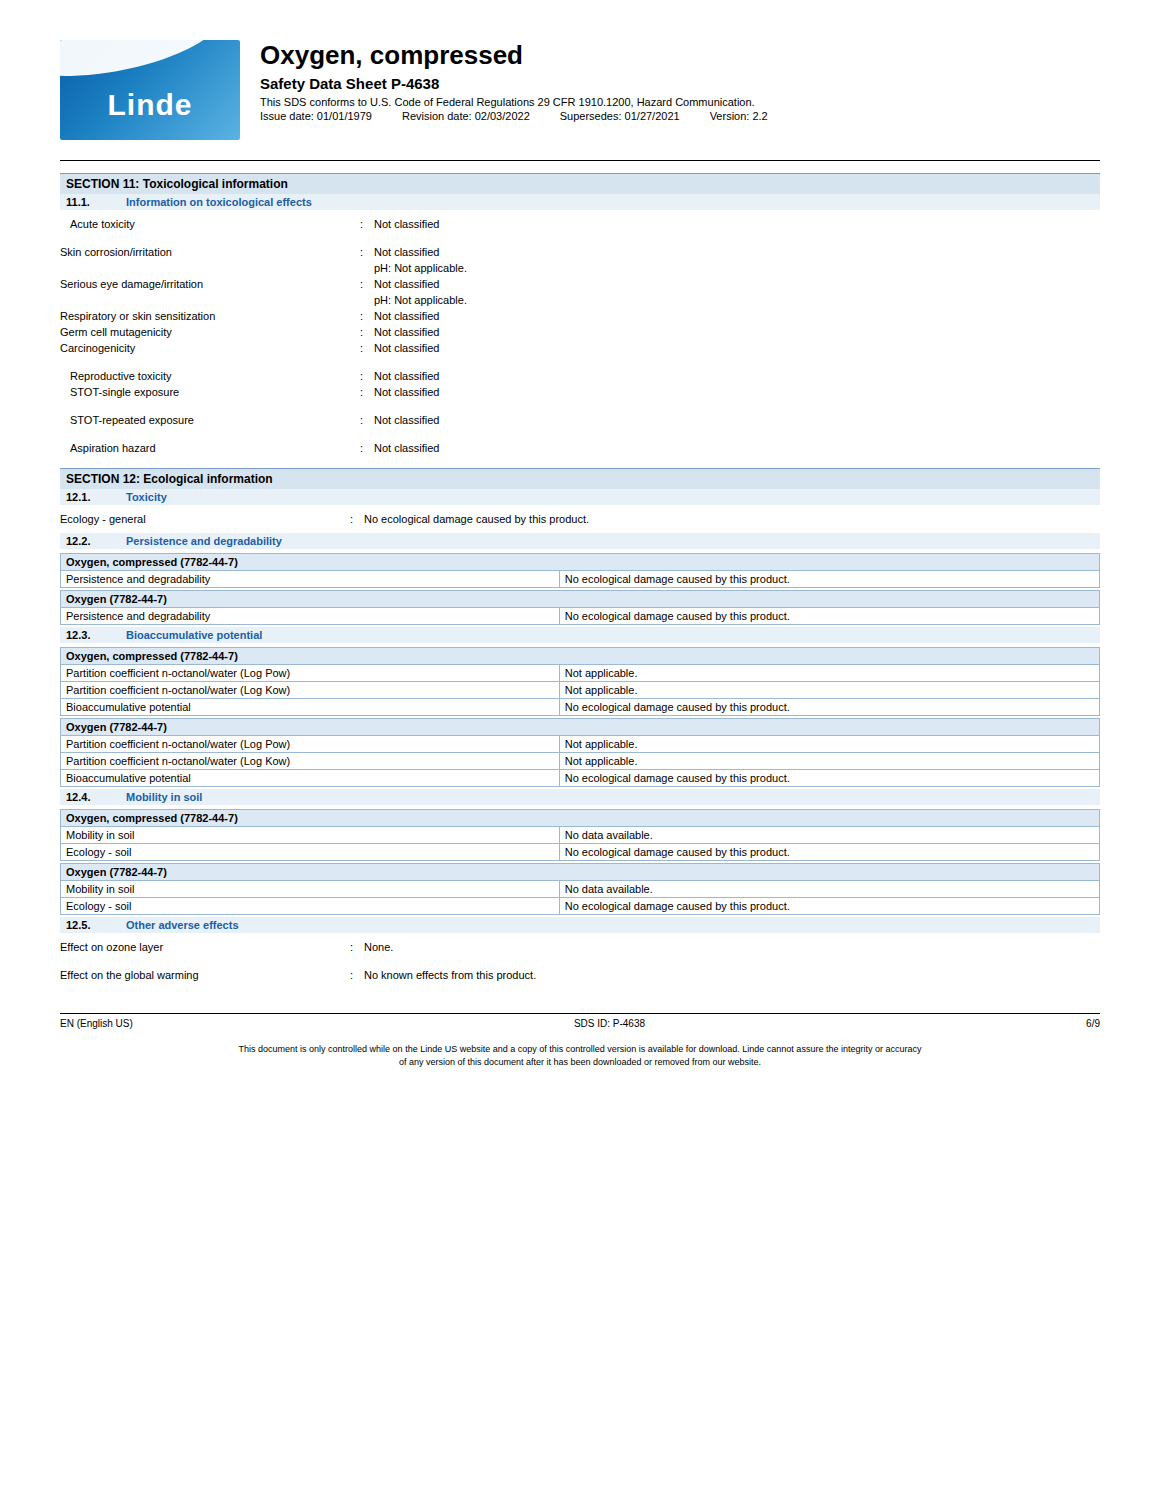Linde
Oxygen, compressed
Safety Data Sheet P-4638
This SDS conforms to U.S. Code of Federal Regulations 29 CFR 1910.1200, Hazard Communication.
Issue date: 01/01/1979 Revision date: 02/03/2022 Supersedes: 01/27/2021 Version: 2.2
SECTION 11: Toxicological information
11.1. Information on toxicological effects
| Acute toxicity | : | Not classified |
| Skin corrosion/irritation | : | Not classified |
| | | pH: Not applicable. |
| Serious eye damage/irritation | : | Not classified |
| | | pH: Not applicable. |
| Respiratory or skin sensitization | : | Not classified |
| Germ cell mutagenicity | : | Not classified |
| Carcinogenicity | : | Not classified |
| Reproductive toxicity | : | Not classified |
| STOT-single exposure | : | Not classified |
| STOT-repeated exposure | : | Not classified |
| Aspiration hazard | : | Not classified |
SECTION 12: Ecological information
12.1. Toxicity
| Ecology - general | : | No ecological damage caused by this product. |
12.2. Persistence and degradability
| Oxygen, compressed (7782-44-7) |
| --- |
| Persistence and degradability | No ecological damage caused by this product. |
| Oxygen (7782-44-7) |
| --- |
| Persistence and degradability | No ecological damage caused by this product. |
12.3. Bioaccumulative potential
| Oxygen, compressed (7782-44-7) |
| --- |
| Partition coefficient n-octanol/water (Log Pow) | Not applicable. |
| Partition coefficient n-octanol/water (Log Kow) | Not applicable. |
| Bioaccumulative potential | No ecological damage caused by this product. |
| Oxygen (7782-44-7) |
| --- |
| Partition coefficient n-octanol/water (Log Pow) | Not applicable. |
| Partition coefficient n-octanol/water (Log Kow) | Not applicable. |
| Bioaccumulative potential | No ecological damage caused by this product. |
12.4. Mobility in soil
| Oxygen, compressed (7782-44-7) |
| --- |
| Mobility in soil | No data available. |
| Ecology - soil | No ecological damage caused by this product. |
| Oxygen (7782-44-7) |
| --- |
| Mobility in soil | No data available. |
| Ecology - soil | No ecological damage caused by this product. |
12.5. Other adverse effects
| Effect on ozone layer | : | None. |
| Effect on the global warming | : | No known effects from this product. |
EN (English US) SDS ID: P-4638 6/9
This document is only controlled while on the Linde US website and a copy of this controlled version is available for download. Linde cannot assure the integrity or accuracy
of any version of this document after it has been downloaded or removed from our website.